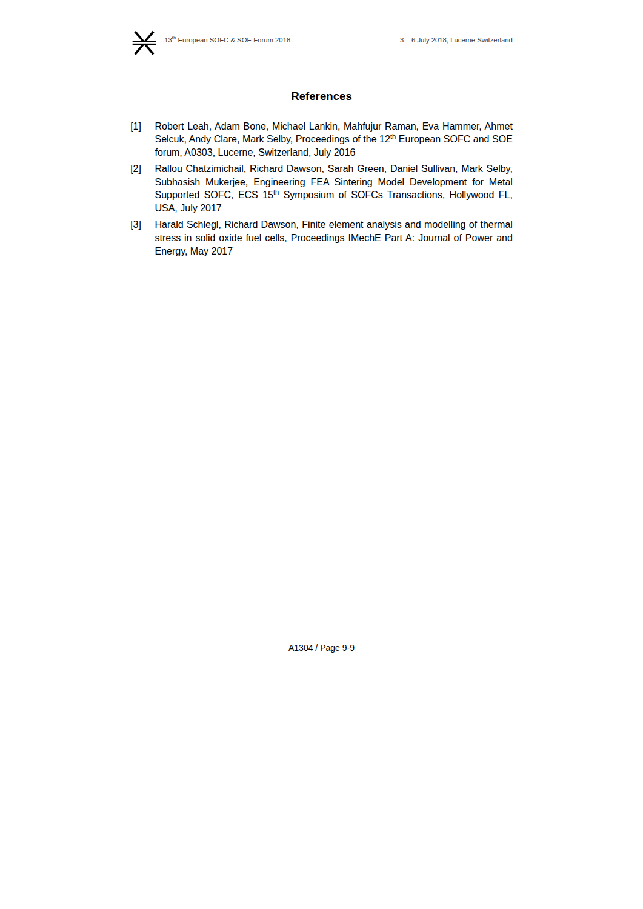13th European SOFC & SOE Forum 2018
3 – 6 July 2018, Lucerne Switzerland
References
[1] Robert Leah, Adam Bone, Michael Lankin, Mahfujur Raman, Eva Hammer, Ahmet Selcuk, Andy Clare, Mark Selby, Proceedings of the 12th European SOFC and SOE forum, A0303, Lucerne, Switzerland, July 2016
[2] Rallou Chatzimichail, Richard Dawson, Sarah Green, Daniel Sullivan, Mark Selby, Subhasish Mukerjee, Engineering FEA Sintering Model Development for Metal Supported SOFC, ECS 15th Symposium of SOFCs Transactions, Hollywood FL, USA, July 2017
[3] Harald Schlegl, Richard Dawson, Finite element analysis and modelling of thermal stress in solid oxide fuel cells, Proceedings IMechE Part A: Journal of Power and Energy, May 2017
A1304 / Page 9-9